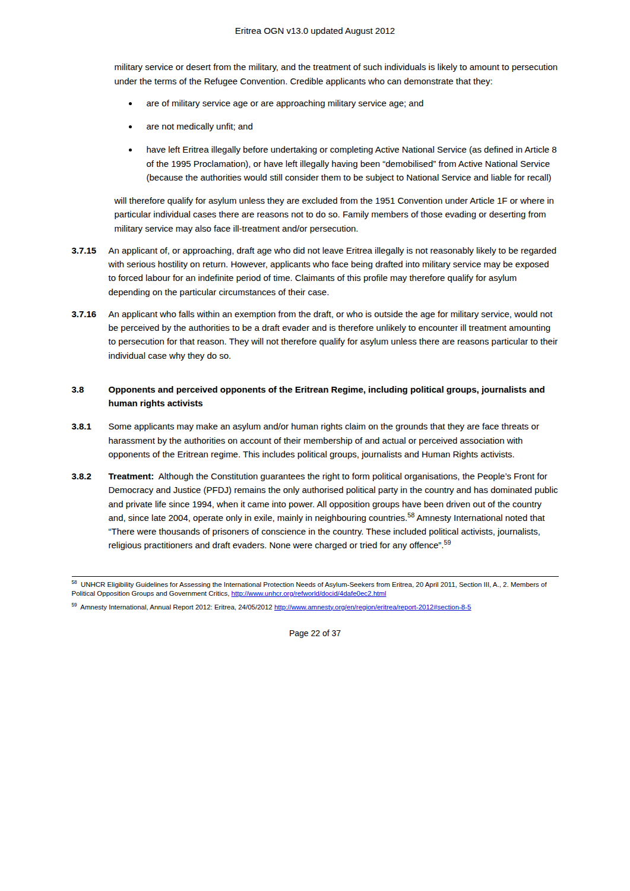Eritrea OGN v13.0 updated August 2012
military service or desert from the military, and the treatment of such individuals is likely to amount to persecution under the terms of the Refugee Convention. Credible applicants who can demonstrate that they:
are of military service age or are approaching military service age; and
are not medically unfit; and
have left Eritrea illegally before undertaking or completing Active National Service (as defined in Article 8 of the 1995 Proclamation), or have left illegally having been “demobilised” from Active National Service (because the authorities would still consider them to be subject to National Service and liable for recall)
will therefore qualify for asylum unless they are excluded from the 1951 Convention under Article 1F or where in particular individual cases there are reasons not to do so. Family members of those evading or deserting from military service may also face ill-treatment and/or persecution.
3.7.15
An applicant of, or approaching, draft age who did not leave Eritrea illegally is not reasonably likely to be regarded with serious hostility on return. However, applicants who face being drafted into military service may be exposed to forced labour for an indefinite period of time. Claimants of this profile may therefore qualify for asylum depending on the particular circumstances of their case.
3.7.16
An applicant who falls within an exemption from the draft, or who is outside the age for military service, would not be perceived by the authorities to be a draft evader and is therefore unlikely to encounter ill treatment amounting to persecution for that reason. They will not therefore qualify for asylum unless there are reasons particular to their individual case why they do so.
3.8
Opponents and perceived opponents of the Eritrean Regime, including political groups, journalists and human rights activists
3.8.1
Some applicants may make an asylum and/or human rights claim on the grounds that they are face threats or harassment by the authorities on account of their membership of and actual or perceived association with opponents of the Eritrean regime. This includes political groups, journalists and Human Rights activists.
3.8.2
Treatment: Although the Constitution guarantees the right to form political organisations, the People’s Front for Democracy and Justice (PFDJ) remains the only authorised political party in the country and has dominated public and private life since 1994, when it came into power. All opposition groups have been driven out of the country and, since late 2004, operate only in exile, mainly in neighbouring countries.58 Amnesty International noted that “There were thousands of prisoners of conscience in the country. These included political activists, journalists, religious practitioners and draft evaders. None were charged or tried for any offence”.59
58 UNHCR Eligibility Guidelines for Assessing the International Protection Needs of Asylum-Seekers from Eritrea, 20 April 2011, Section III, A., 2. Members of Political Opposition Groups and Government Critics, http://www.unhcr.org/refworld/docid/4dafe0ec2.html
59 Amnesty International, Annual Report 2012: Eritrea, 24/05/2012 http://www.amnesty.org/en/region/eritrea/report-2012#section-8-5
Page 22 of 37